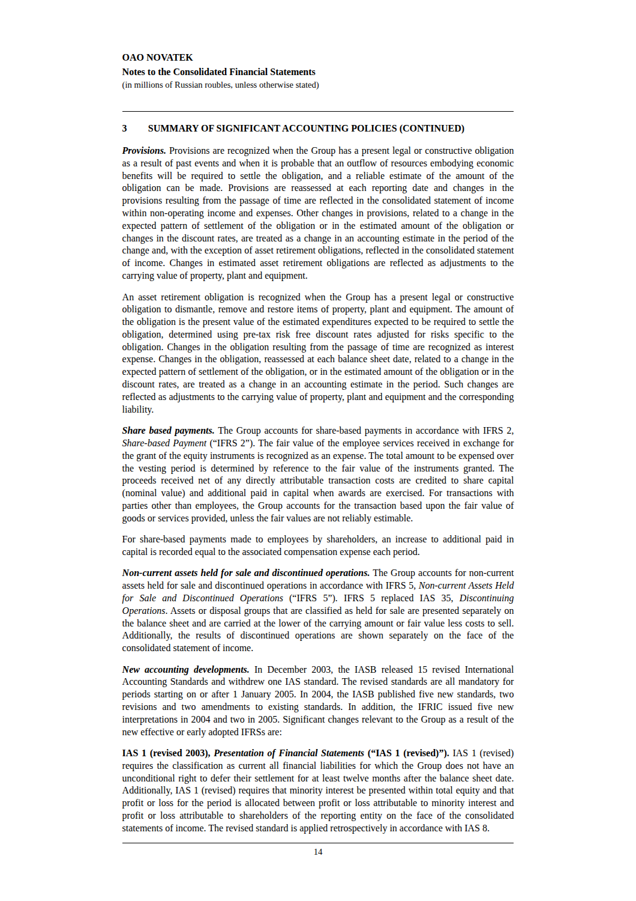OAO NOVATEK
Notes to the Consolidated Financial Statements
(in millions of Russian roubles, unless otherwise stated)
3 SUMMARY OF SIGNIFICANT ACCOUNTING POLICIES (CONTINUED)
Provisions. Provisions are recognized when the Group has a present legal or constructive obligation as a result of past events and when it is probable that an outflow of resources embodying economic benefits will be required to settle the obligation, and a reliable estimate of the amount of the obligation can be made. Provisions are reassessed at each reporting date and changes in the provisions resulting from the passage of time are reflected in the consolidated statement of income within non-operating income and expenses. Other changes in provisions, related to a change in the expected pattern of settlement of the obligation or in the estimated amount of the obligation or changes in the discount rates, are treated as a change in an accounting estimate in the period of the change and, with the exception of asset retirement obligations, reflected in the consolidated statement of income. Changes in estimated asset retirement obligations are reflected as adjustments to the carrying value of property, plant and equipment.
An asset retirement obligation is recognized when the Group has a present legal or constructive obligation to dismantle, remove and restore items of property, plant and equipment. The amount of the obligation is the present value of the estimated expenditures expected to be required to settle the obligation, determined using pre-tax risk free discount rates adjusted for risks specific to the obligation. Changes in the obligation resulting from the passage of time are recognized as interest expense. Changes in the obligation, reassessed at each balance sheet date, related to a change in the expected pattern of settlement of the obligation, or in the estimated amount of the obligation or in the discount rates, are treated as a change in an accounting estimate in the period. Such changes are reflected as adjustments to the carrying value of property, plant and equipment and the corresponding liability.
Share based payments. The Group accounts for share-based payments in accordance with IFRS 2, Share-based Payment (“IFRS 2”). The fair value of the employee services received in exchange for the grant of the equity instruments is recognized as an expense. The total amount to be expensed over the vesting period is determined by reference to the fair value of the instruments granted. The proceeds received net of any directly attributable transaction costs are credited to share capital (nominal value) and additional paid in capital when awards are exercised. For transactions with parties other than employees, the Group accounts for the transaction based upon the fair value of goods or services provided, unless the fair values are not reliably estimable.
For share-based payments made to employees by shareholders, an increase to additional paid in capital is recorded equal to the associated compensation expense each period.
Non-current assets held for sale and discontinued operations. The Group accounts for non-current assets held for sale and discontinued operations in accordance with IFRS 5, Non-current Assets Held for Sale and Discontinued Operations (“IFRS 5”). IFRS 5 replaced IAS 35, Discontinuing Operations. Assets or disposal groups that are classified as held for sale are presented separately on the balance sheet and are carried at the lower of the carrying amount or fair value less costs to sell. Additionally, the results of discontinued operations are shown separately on the face of the consolidated statement of income.
New accounting developments. In December 2003, the IASB released 15 revised International Accounting Standards and withdrew one IAS standard. The revised standards are all mandatory for periods starting on or after 1 January 2005. In 2004, the IASB published five new standards, two revisions and two amendments to existing standards. In addition, the IFRIC issued five new interpretations in 2004 and two in 2005. Significant changes relevant to the Group as a result of the new effective or early adopted IFRSs are:
IAS 1 (revised 2003), Presentation of Financial Statements (“IAS 1 (revised)”). IAS 1 (revised) requires the classification as current all financial liabilities for which the Group does not have an unconditional right to defer their settlement for at least twelve months after the balance sheet date. Additionally, IAS 1 (revised) requires that minority interest be presented within total equity and that profit or loss for the period is allocated between profit or loss attributable to minority interest and profit or loss attributable to shareholders of the reporting entity on the face of the consolidated statements of income. The revised standard is applied retrospectively in accordance with IAS 8.
14